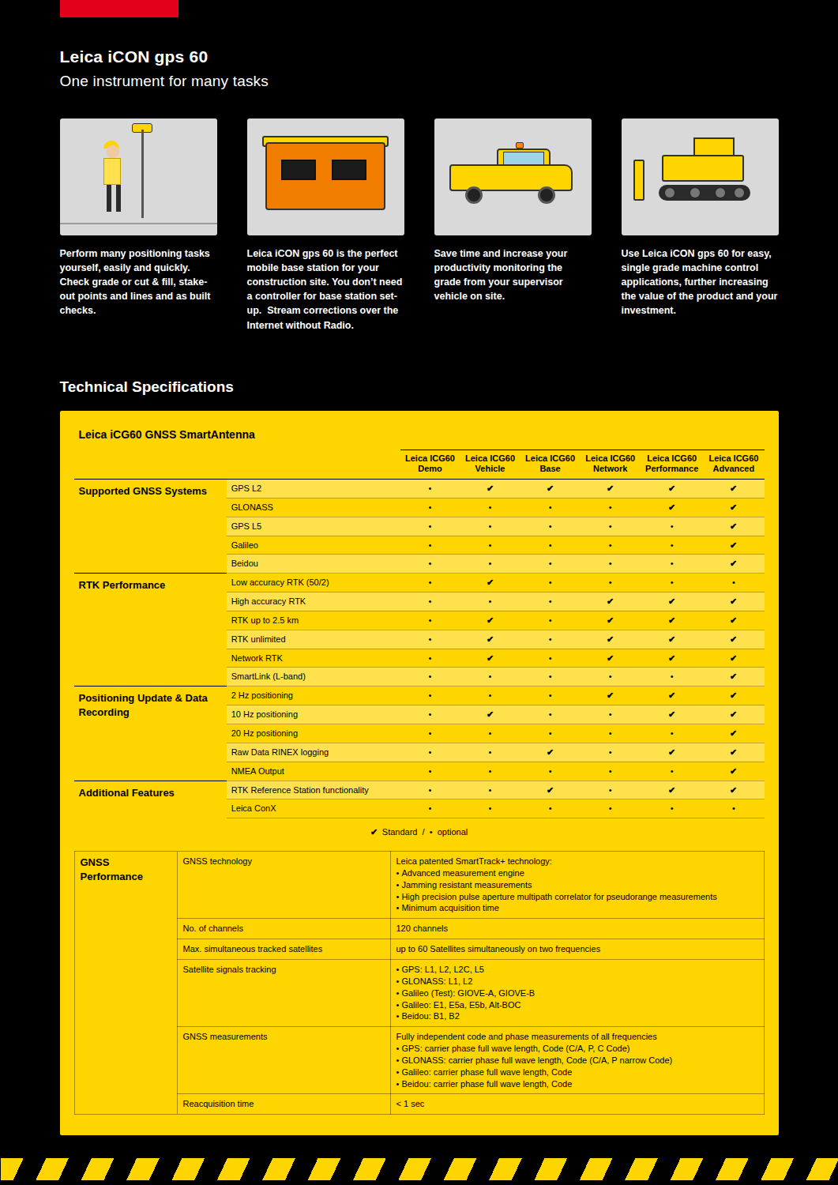Leica iCON gps 60One instrument for many tasks
Perform many positioning tasks yourself, easily and quickly. Check grade or cut & fill, stake-out points and lines and as built checks.
Leica iCON gps 60 is the perfect mobile base station for your construction site. You don’t need a controller for base station set-up. Stream corrections over the Internet without Radio.
Save time and increase your productivity monitoring the grade from your supervisor vehicle on site.
Use Leica iCON gps 60 for easy, single grade machine control applications, further increasing the value of the product and your investment.
Technical Specifications
| Leica iCG60 GNSS SmartAntenna | |
| --- | --- |
| | | Leica ICG60 Demo | Leica ICG60 Vehicle | Leica ICG60 Base | Leica ICG60 Network | Leica ICG60 Performance | Leica ICG60 Advanced |
| Supported GNSS Systems | GPS L2 | • | ✔ | ✔ | ✔ | ✔ | ✔ |
| GLONASS | • | • | • | • | ✔ | ✔ |
| GPS L5 | • | • | • | • | • | ✔ |
| Galileo | • | • | • | • | • | ✔ |
| Beidou | • | • | • | • | • | ✔ |
| RTK Performance | Low accuracy RTK (50/2) | • | ✔ | • | • | • | • |
| High accuracy RTK | • | • | • | ✔ | ✔ | ✔ |
| RTK up to 2.5 km | • | ✔ | • | ✔ | ✔ | ✔ |
| RTK unlimited | • | ✔ | • | ✔ | ✔ | ✔ |
| Network RTK | • | ✔ | • | ✔ | ✔ | ✔ |
| SmartLink (L-band) | • | • | • | • | • | ✔ |
| Positioning Update & Data Recording | 2 Hz positioning | • | • | • | ✔ | ✔ | ✔ |
| 10 Hz positioning | • | ✔ | • | • | ✔ | ✔ |
| 20 Hz positioning | • | • | • | • | • | ✔ |
| Raw Data RINEX logging | • | • | ✔ | • | ✔ | ✔ |
| NMEA Output | • | • | • | • | • | ✔ |
| Additional Features | RTK Reference Station functionality | • | • | ✔ | • | ✔ | ✔ |
| Leica ConX | • | • | • | • | • | • |
✔ Standard / • optional
| GNSS Performance | GNSS technology | Leica patented SmartTrack+ technology: Advanced measurement engine Jamming resistant measurements High precision pulse aperture multipath correlator for pseudorange measurements Minimum acquisition time |
| No. of channels | 120 channels |
| Max. simultaneous tracked satellites | up to 60 Satellites simultaneously on two frequencies |
| Satellite signals tracking | GPS: L1, L2, L2C, L5 GLONASS: L1, L2 Galileo (Test): GIOVE-A, GIOVE-B Galileo: E1, E5a, E5b, Alt-BOC Beidou: B1, B2 |
| GNSS measurements | Fully independent code and phase measurements of all frequencies GPS: carrier phase full wave length, Code (C/A, P, C Code) GLONASS: carrier phase full wave length, Code (C/A, P narrow Code) Galileo: carrier phase full wave length, Code Beidou: carrier phase full wave length, Code |
| Reacquisition time | < 1 sec |